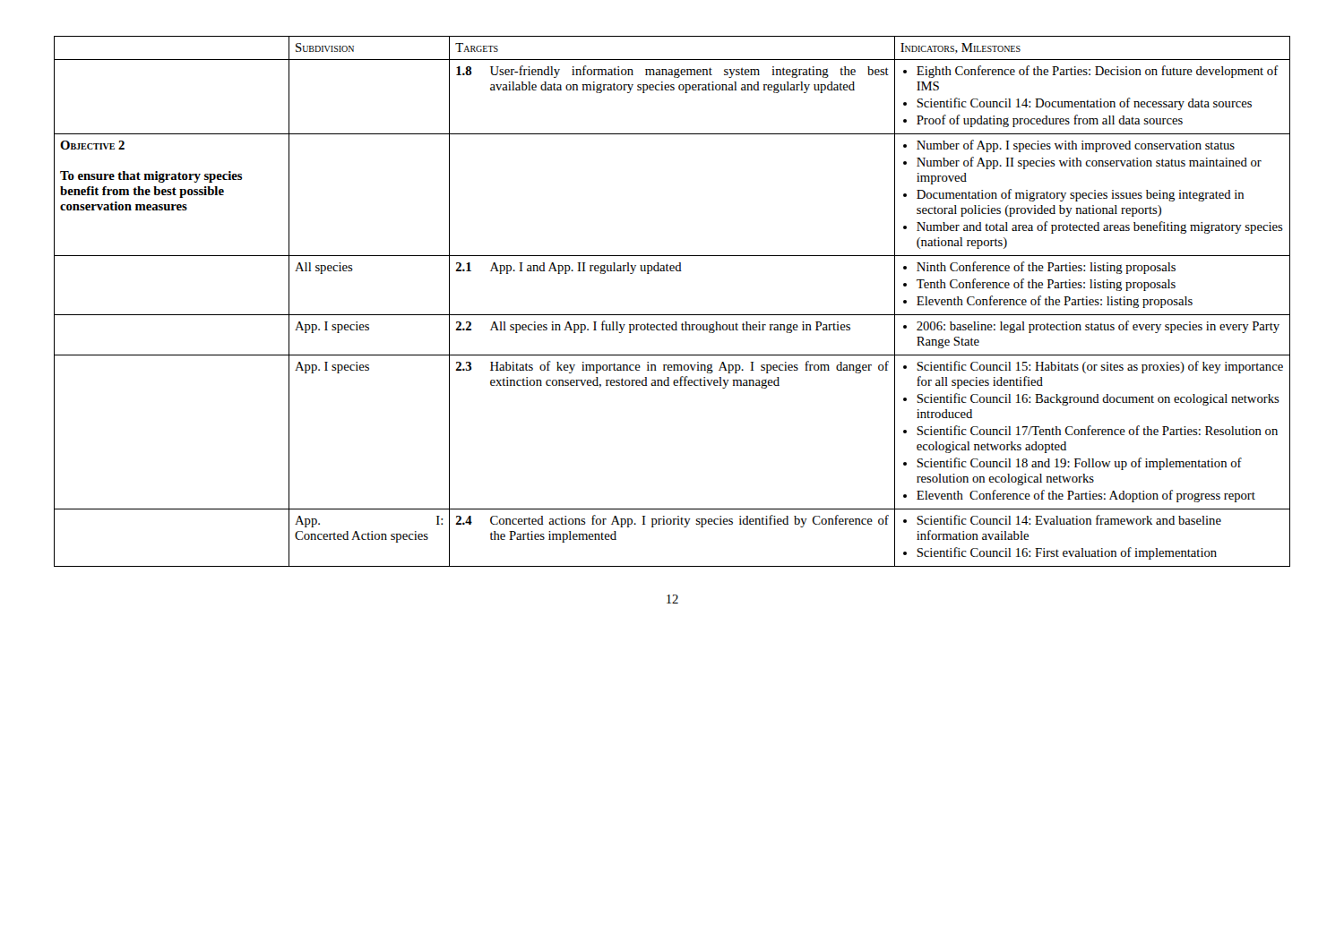| | Subdivision | Targets | Indicators, Milestones |
| --- | --- | --- | --- |
| | | 1.8 User-friendly information management system integrating the best available data on migratory species operational and regularly updated | Eighth Conference of the Parties: Decision on future development of IMS Scientific Council 14: Documentation of necessary data sources Proof of updating procedures from all data sources |
| Objective 2 To ensure that migratory species benefit from the best possible conservation measures | | | Number of App. I species with improved conservation status Number of App. II species with conservation status maintained or improved Documentation of migratory species issues being integrated in sectoral policies (provided by national reports) Number and total area of protected areas benefiting migratory species (national reports) |
| | All species | 2.1 App. I and App. II regularly updated | Ninth Conference of the Parties: listing proposals Tenth Conference of the Parties: listing proposals Eleventh Conference of the Parties: listing proposals |
| | App. I species | 2.2 All species in App. I fully protected throughout their range in Parties | 2006: baseline: legal protection status of every species in every Party Range State |
| | App. I species | 2.3 Habitats of key importance in removing App. I species from danger of extinction conserved, restored and effectively managed | Scientific Council 15: Habitats (or sites as proxies) of key importance for all species identified Scientific Council 16: Background document on ecological networks introduced Scientific Council 17/Tenth Conference of the Parties: Resolution on ecological networks adopted Scientific Council 18 and 19: Follow up of implementation of resolution on ecological networks Eleventh Conference of the Parties: Adoption of progress report |
| | App. I: Concerted Action species | 2.4 Concerted actions for App. I priority species identified by Conference of the Parties implemented | Scientific Council 14: Evaluation framework and baseline information available Scientific Council 16: First evaluation of implementation |
12